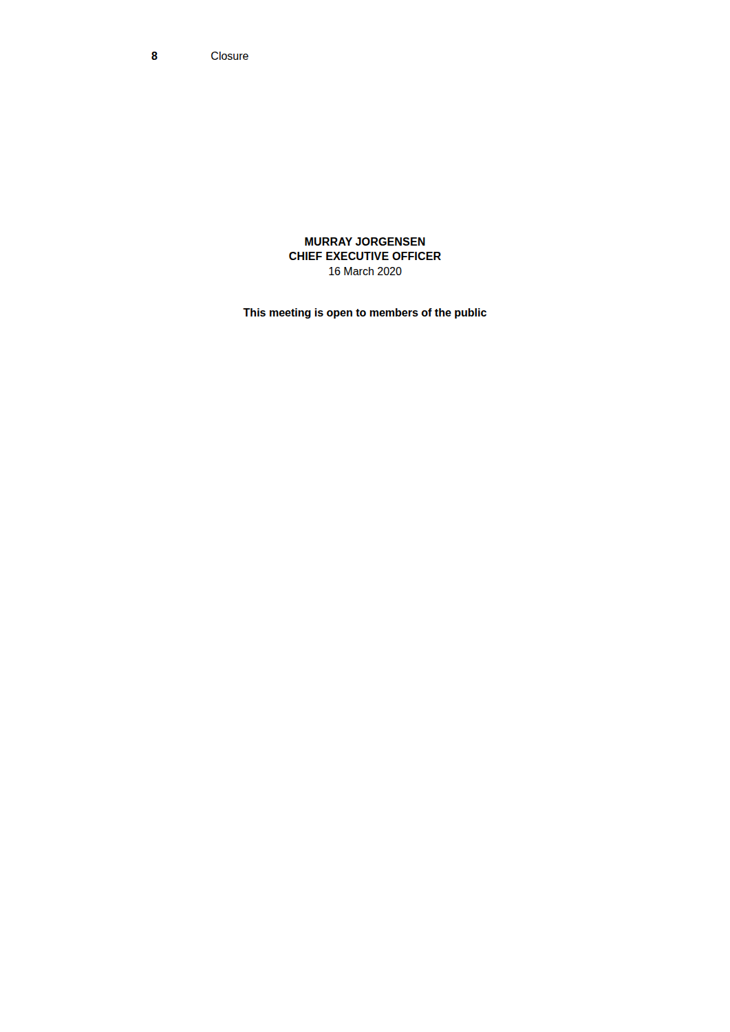8 Closure
MURRAY JORGENSEN
CHIEF EXECUTIVE OFFICER
16 March 2020
This meeting is open to members of the public